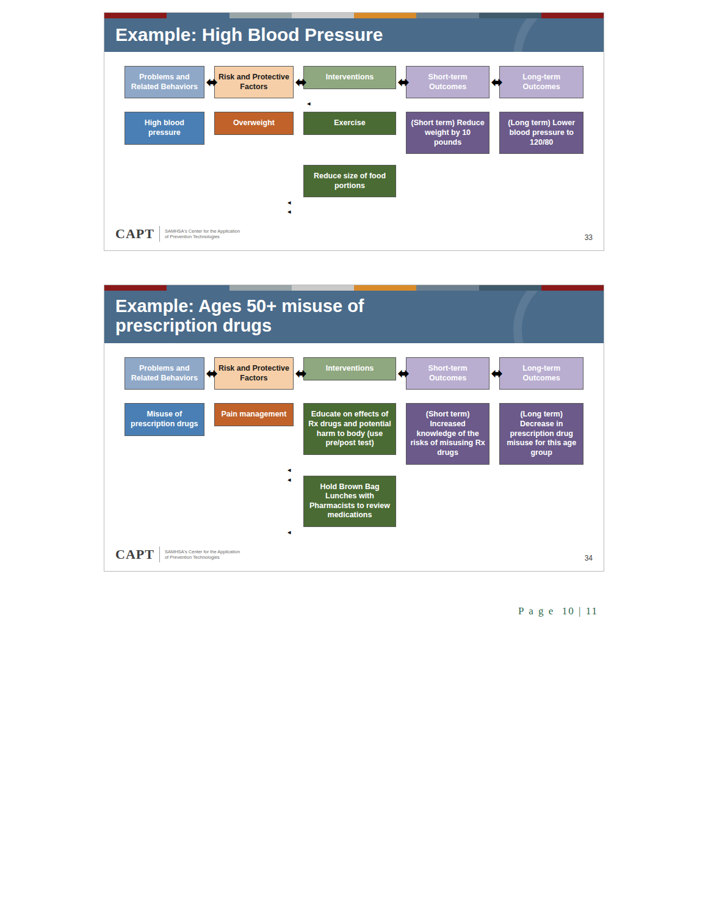Example: High Blood Pressure
| Problems and Related Behaviors ⬌ | Risk and Protective Factors ⬌ | Interventions ⬌ | Short-term Outcomes ⬌ | Long-term Outcomes |
| | | ◂ | | |
| High blood pressure | Overweight | Exercise | (Short term) Reduce weight by 10 pounds | (Long term) Lower blood pressure to 120/80 |
| | | Reduce size of food portions | | |
| | ◂ | | | |
| | ◂ | | | |
CAPT SAMHSA's Center for the Application of Prevention Technologies
33
Example: Ages 50+ misuse of
prescription drugs
| Problems and Related Behaviors ⬌ | Risk and Protective Factors ⬌ | Interventions ⬌ | Short-term Outcomes ⬌ | Long-term Outcomes |
| Misuse of prescription drugs | Pain management | Educate on effects of Rx drugs and potential harm to body (use pre/post test) | (Short term) Increased knowledge of the risks of misusing Rx drugs | (Long term) Decrease in prescription drug misuse for this age group |
| | ◂ | | | |
| | ◂ | Hold Brown Bag Lunches with Pharmacists to review medications | | |
| | ◂ | | | |
CAPT SAMHSA's Center for the Application of Prevention Technologies
34
P a g e 10 | 11